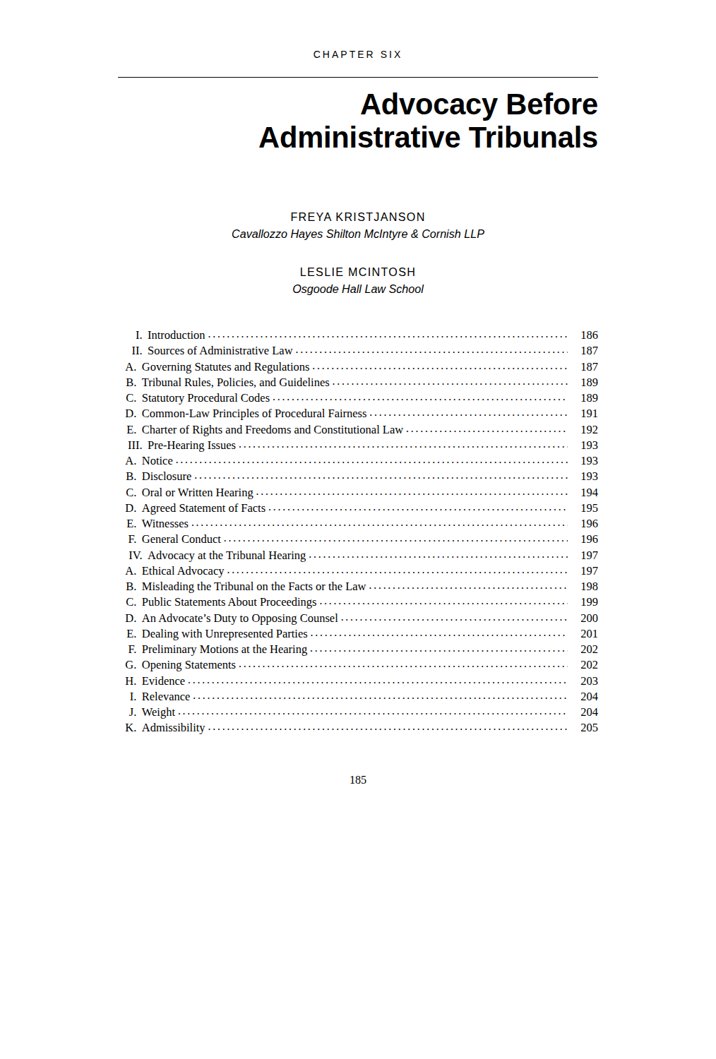Chapter Six
Advocacy Before
Administrative Tribunals
Freya Kristjanson
Cavallozzo Hayes Shilton McIntyre & Cornish LLP
Leslie McIntosh
Osgoode Hall Law School
I. Introduction ................................................................................................................... 186
II. Sources of Administrative Law ................................................................................................................... 187
A. Governing Statutes and Regulations ................................................................................................................... 187
B. Tribunal Rules, Policies, and Guidelines ................................................................................................................... 189
C. Statutory Procedural Codes ................................................................................................................... 189
D. Common-Law Principles of Procedural Fairness ................................................................................................................... 191
E. Charter of Rights and Freedoms and Constitutional Law ................................................................................................................... 192
III. Pre-Hearing Issues ................................................................................................................... 193
A. Notice ................................................................................................................... 193
B. Disclosure ................................................................................................................... 193
C. Oral or Written Hearing ................................................................................................................... 194
D. Agreed Statement of Facts ................................................................................................................... 195
E. Witnesses ................................................................................................................... 196
F. General Conduct ................................................................................................................... 196
IV. Advocacy at the Tribunal Hearing ................................................................................................................... 197
A. Ethical Advocacy ................................................................................................................... 197
B. Misleading the Tribunal on the Facts or the Law ................................................................................................................... 198
C. Public Statements About Proceedings ................................................................................................................... 199
D. An Advocate’s Duty to Opposing Counsel ................................................................................................................... 200
E. Dealing with Unrepresented Parties ................................................................................................................... 201
F. Preliminary Motions at the Hearing ................................................................................................................... 202
G. Opening Statements ................................................................................................................... 202
H. Evidence ................................................................................................................... 203
I. Relevance ................................................................................................................... 204
J. Weight ................................................................................................................... 204
K. Admissibility ................................................................................................................... 205
185